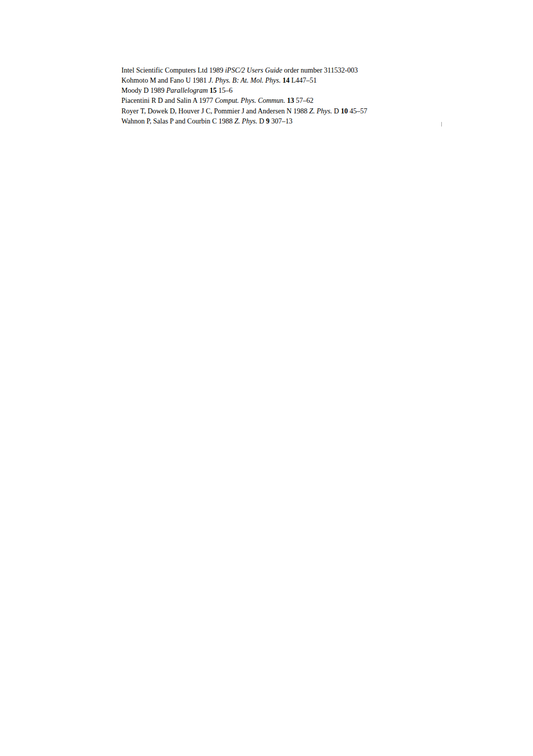Intel Scientific Computers Ltd 1989 iPSC/2 Users Guide order number 311532-003
Kohmoto M and Fano U 1981 J. Phys. B: At. Mol. Phys. 14 L447–51
Moody D 1989 Parallelogram 15 15–6
Piacentini R D and Salin A 1977 Comput. Phys. Commun. 13 57–62
Royer T, Dowek D, Houver J C, Pommier J and Andersen N 1988 Z. Phys. D 10 45–57
Wahnon P, Salas P and Courbin C 1988 Z. Phys. D 9 307–13